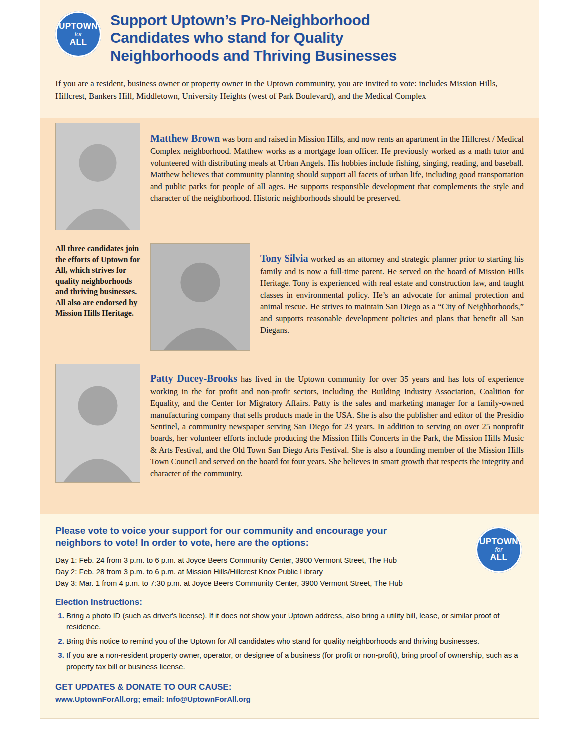UPTOWN for ALL
Support Uptown’s Pro-Neighborhood
Candidates who stand for Quality
Neighborhoods and Thriving Businesses
If you are a resident, business owner or property owner in the Uptown community, you are invited to vote: includes Mission Hills, Hillcrest, Bankers Hill, Middletown, University Heights (west of Park Boulevard), and the Medical Complex
Matthew Brown was born and raised in Mission Hills, and now rents an apartment in the Hillcrest / Medical Complex neighborhood. Matthew works as a mortgage loan officer. He previously worked as a math tutor and volunteered with distributing meals at Urban Angels. His hobbies include fishing, singing, reading, and baseball. Matthew believes that community planning should support all facets of urban life, including good transportation and public parks for people of all ages. He supports responsible development that complements the style and character of the neighborhood. Historic neighborhoods should be preserved.
All three candidates join the efforts of Uptown for All, which strives for quality neighborhoods and thriving businesses. All also are endorsed by Mission Hills Heritage.
Tony Silvia worked as an attorney and strategic planner prior to starting his family and is now a full-time parent. He served on the board of Mission Hills Heritage. Tony is experienced with real estate and construction law, and taught classes in environmental policy. He’s an advocate for animal protection and animal rescue. He strives to maintain San Diego as a “City of Neighborhoods,” and supports reasonable development policies and plans that benefit all San Diegans.
Patty Ducey-Brooks has lived in the Uptown community for over 35 years and has lots of experience working in the for profit and non-profit sectors, including the Building Industry Association, Coalition for Equality, and the Center for Migratory Affairs. Patty is the sales and marketing manager for a family-owned manufacturing company that sells products made in the USA. She is also the publisher and editor of the Presidio Sentinel, a community newspaper serving San Diego for 23 years. In addition to serving on over 25 nonprofit boards, her volunteer efforts include producing the Mission Hills Concerts in the Park, the Mission Hills Music & Arts Festival, and the Old Town San Diego Arts Festival. She is also a founding member of the Mission Hills Town Council and served on the board for four years. She believes in smart growth that respects the integrity and character of the community.
UPTOWN for ALL
Please vote to voice your support for our community and encourage your neighbors to vote! In order to vote, here are the options:
Day 1: Feb. 24 from 3 p.m. to 6 p.m. at Joyce Beers Community Center, 3900 Vermont Street, The Hub
Day 2: Feb. 28 from 3 p.m. to 6 p.m. at Mission Hills/Hillcrest Knox Public Library
Day 3: Mar. 1 from 4 p.m. to 7:30 p.m. at Joyce Beers Community Center, 3900 Vermont Street, The Hub
Election Instructions:
Bring a photo ID (such as driver's license). If it does not show your Uptown address, also bring a utility bill, lease, or similar proof of residence.
Bring this notice to remind you of the Uptown for All candidates who stand for quality neighborhoods and thriving businesses.
If you are a non-resident property owner, operator, or designee of a business (for profit or non-profit), bring proof of ownership, such as a property tax bill or business license.
GET UPDATES & DONATE TO OUR CAUSE:
www.UptownForAll.org; email: Info@UptownForAll.org